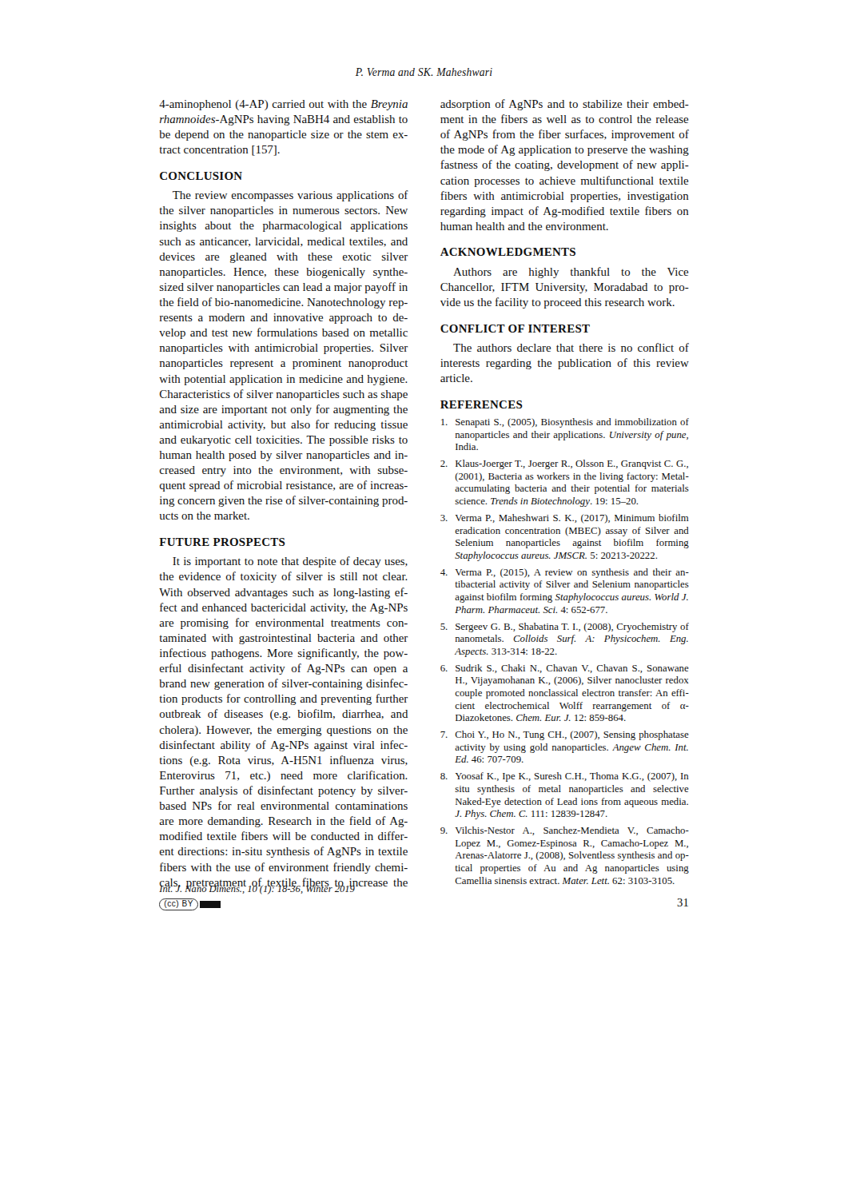P. Verma and SK. Maheshwari
4-aminophenol (4-AP) carried out with the Breynia rhamnoides-AgNPs having NaBH4 and establish to be depend on the nanoparticle size or the stem extract concentration [157].
CONCLUSION
The review encompasses various applications of the silver nanoparticles in numerous sectors. New insights about the pharmacological applications such as anticancer, larvicidal, medical textiles, and devices are gleaned with these exotic silver nanoparticles. Hence, these biogenically synthesized silver nanoparticles can lead a major payoff in the field of bio-nanomedicine. Nanotechnology represents a modern and innovative approach to develop and test new formulations based on metallic nanoparticles with antimicrobial properties. Silver nanoparticles represent a prominent nanoproduct with potential application in medicine and hygiene. Characteristics of silver nanoparticles such as shape and size are important not only for augmenting the antimicrobial activity, but also for reducing tissue and eukaryotic cell toxicities. The possible risks to human health posed by silver nanoparticles and increased entry into the environment, with subsequent spread of microbial resistance, are of increasing concern given the rise of silver-containing products on the market.
FUTURE PROSPECTS
It is important to note that despite of decay uses, the evidence of toxicity of silver is still not clear. With observed advantages such as long-lasting effect and enhanced bactericidal activity, the Ag-NPs are promising for environmental treatments contaminated with gastrointestinal bacteria and other infectious pathogens. More significantly, the powerful disinfectant activity of Ag-NPs can open a brand new generation of silver-containing disinfection products for controlling and preventing further outbreak of diseases (e.g. biofilm, diarrhea, and cholera). However, the emerging questions on the disinfectant ability of Ag-NPs against viral infections (e.g. Rota virus, A-H5N1 influenza virus, Enterovirus 71, etc.) need more clarification. Further analysis of disinfectant potency by silver-based NPs for real environmental contaminations are more demanding. Research in the field of Ag-modified textile fibers will be conducted in different directions: in-situ synthesis of AgNPs in textile fibers with the use of environment friendly chemicals, pretreatment of textile fibers to increase the adsorption of AgNPs and to stabilize their embedment in the fibers as well as to control the release of AgNPs from the fiber surfaces, improvement of the mode of Ag application to preserve the washing fastness of the coating, development of new application processes to achieve multifunctional textile fibers with antimicrobial properties, investigation regarding impact of Ag-modified textile fibers on human health and the environment.
ACKNOWLEDGMENTS
Authors are highly thankful to the Vice Chancellor, IFTM University, Moradabad to provide us the facility to proceed this research work.
CONFLICT OF INTEREST
The authors declare that there is no conflict of interests regarding the publication of this review article.
REFERENCES
1. Senapati S., (2005), Biosynthesis and immobilization of nanoparticles and their applications. University of pune, India.
2. Klaus-Joerger T., Joerger R., Olsson E., Granqvist C. G., (2001), Bacteria as workers in the living factory: Metal-accumulating bacteria and their potential for materials science. Trends in Biotechnology. 19: 15–20.
3. Verma P., Maheshwari S. K., (2017), Minimum biofilm eradication concentration (MBEC) assay of Silver and Selenium nanoparticles against biofilm forming Staphylococcus aureus. JMSCR. 5: 20213-20222.
4. Verma P., (2015), A review on synthesis and their antibacterial activity of Silver and Selenium nanoparticles against biofilm forming Staphylococcus aureus. World J. Pharm. Pharmaceut. Sci. 4: 652-677.
5. Sergeev G. B., Shabatina T. I., (2008), Cryochemistry of nanometals. Colloids Surf. A: Physicochem. Eng. Aspects. 313-314: 18-22.
6. Sudrik S., Chaki N., Chavan V., Chavan S., Sonawane H., Vijayamohanan K., (2006), Silver nanocluster redox couple promoted nonclassical electron transfer: An efficient electrochemical Wolff rearrangement of α-Diazoketones. Chem. Eur. J. 12: 859-864.
7. Choi Y., Ho N., Tung CH., (2007), Sensing phosphatase activity by using gold nanoparticles. Angew Chem. Int. Ed. 46: 707-709.
8. Yoosaf K., Ipe K., Suresh C.H., Thoma K.G., (2007), In situ synthesis of metal nanoparticles and selective Naked-Eye detection of Lead ions from aqueous media. J. Phys. Chem. C. 111: 12839-12847.
9. Vilchis-Nestor A., Sanchez-Mendieta V., Camacho-Lopez M., Gomez-Espinosa R., Camacho-Lopez M., Arenas-Alatorre J., (2008), Solventless synthesis and optical properties of Au and Ag nanoparticles using Camellia sinensis extract. Mater. Lett. 62: 3103-3105.
Int. J. Nano Dimens., 10 (1): 18-36, Winter 2019
(cc) BY
31